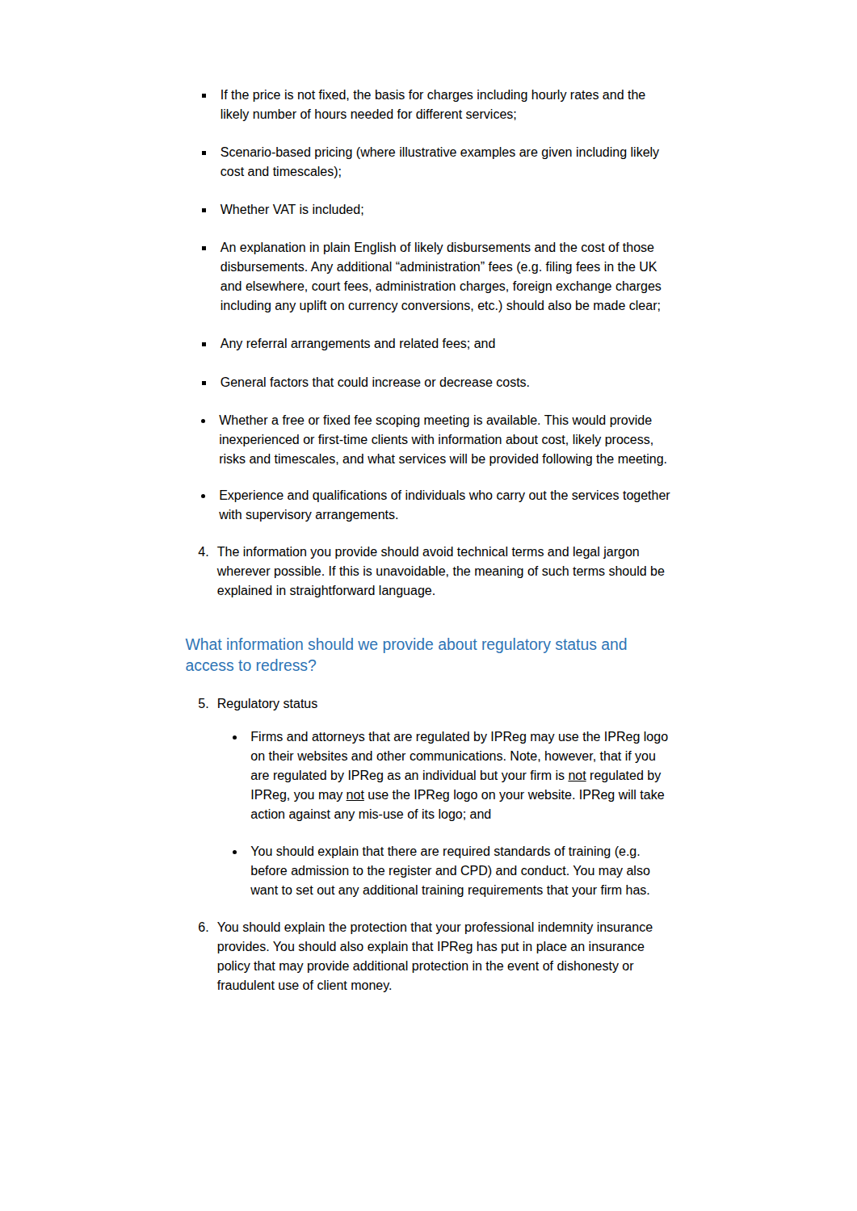If the price is not fixed, the basis for charges including hourly rates and the likely number of hours needed for different services;
Scenario-based pricing (where illustrative examples are given including likely cost and timescales);
Whether VAT is included;
An explanation in plain English of likely disbursements and the cost of those disbursements. Any additional “administration” fees (e.g. filing fees in the UK and elsewhere, court fees, administration charges, foreign exchange charges including any uplift on currency conversions, etc.) should also be made clear;
Any referral arrangements and related fees; and
General factors that could increase or decrease costs.
Whether a free or fixed fee scoping meeting is available. This would provide inexperienced or first-time clients with information about cost, likely process, risks and timescales, and what services will be provided following the meeting.
Experience and qualifications of individuals who carry out the services together with supervisory arrangements.
The information you provide should avoid technical terms and legal jargon wherever possible. If this is unavoidable, the meaning of such terms should be explained in straightforward language.
What information should we provide about regulatory status and access to redress?
Regulatory status
Firms and attorneys that are regulated by IPReg may use the IPReg logo on their websites and other communications. Note, however, that if you are regulated by IPReg as an individual but your firm is not regulated by IPReg, you may not use the IPReg logo on your website. IPReg will take action against any mis-use of its logo; and
You should explain that there are required standards of training (e.g. before admission to the register and CPD) and conduct. You may also want to set out any additional training requirements that your firm has.
You should explain the protection that your professional indemnity insurance provides. You should also explain that IPReg has put in place an insurance policy that may provide additional protection in the event of dishonesty or fraudulent use of client money.